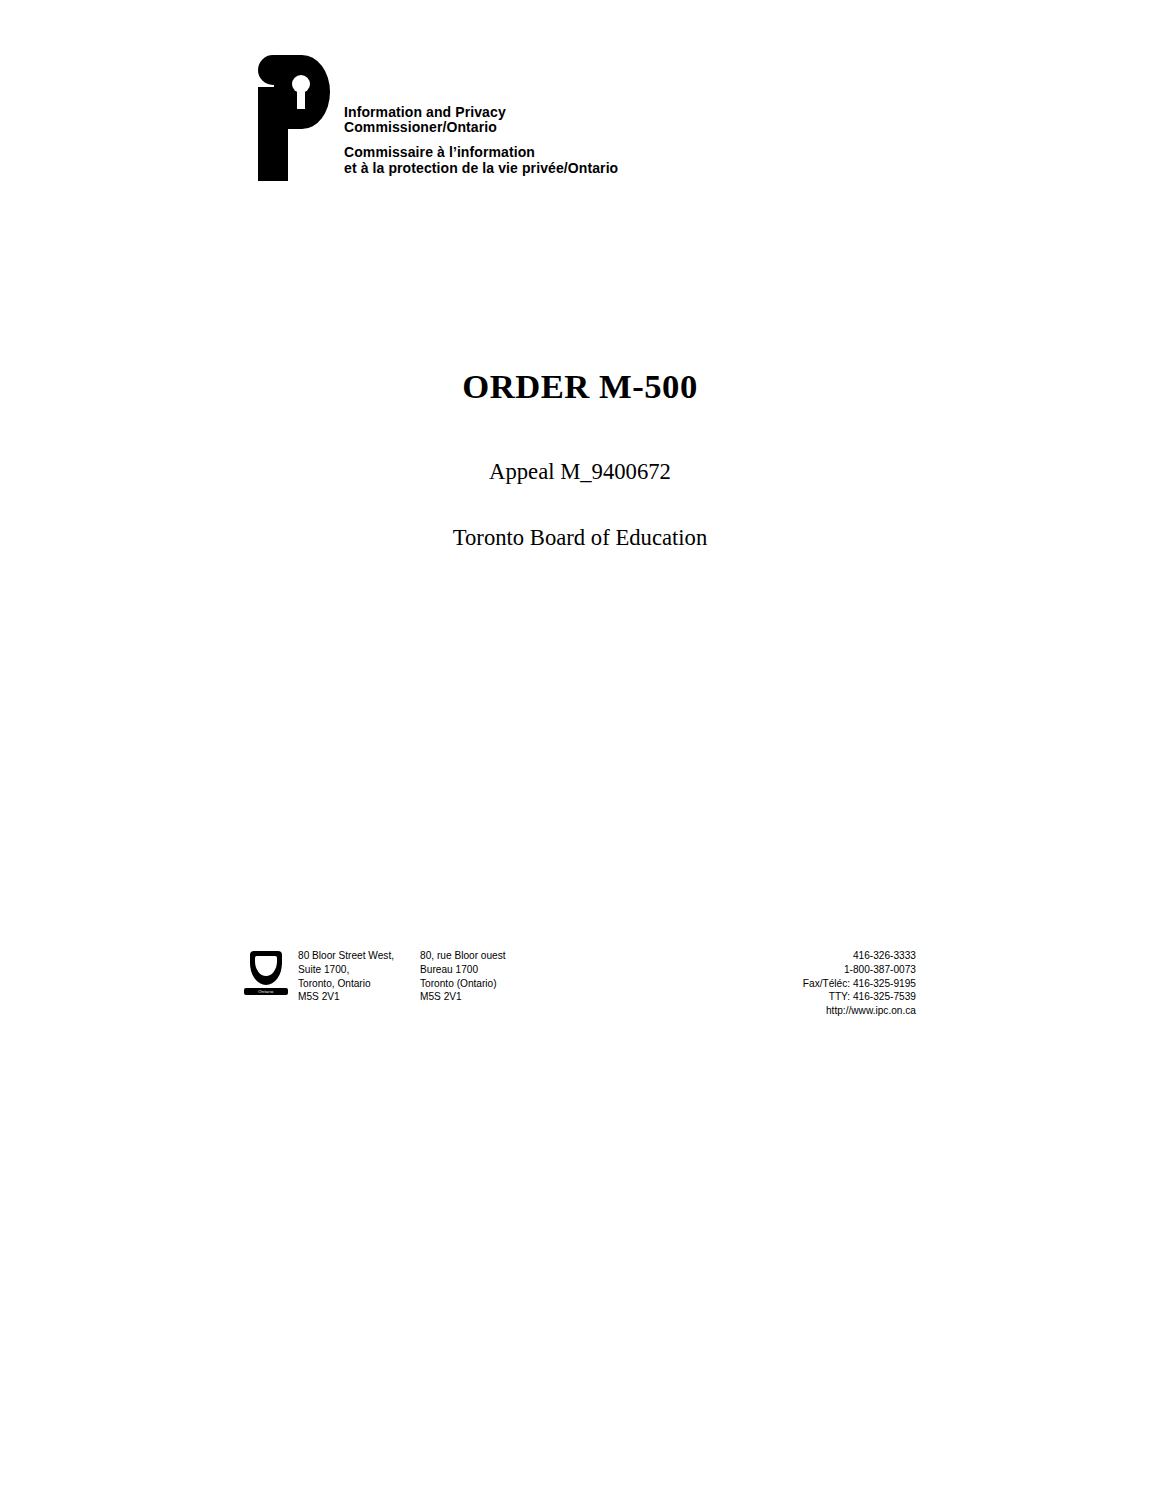Information and Privacy
Commissioner/Ontario
Commissaire à l’information
et à la protection de la vie privée/Ontario
ORDER M-500
Appeal M_9400672
Toronto Board of Education
Ontario
80 Bloor Street West,
Suite 1700,
Toronto, Ontario
M5S 2V1
80, rue Bloor ouest
Bureau 1700
Toronto (Ontario)
M5S 2V1
416-326-3333
1-800-387-0073
Fax/Téléc: 416-325-9195
TTY: 416-325-7539
http://www.ipc.on.ca